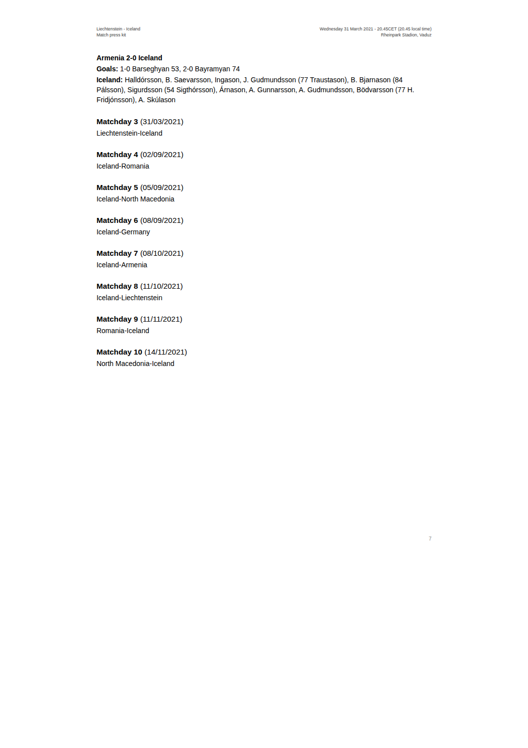Liechtenstein - Iceland
Match press kit
Wednesday 31 March 2021 - 20.45CET (20.45 local time)
Rheinpark Stadion, Vaduz
Armenia 2-0 Iceland
Goals: 1-0 Barseghyan 53, 2-0 Bayramyan 74
Iceland: Halldórsson, B. Saevarsson, Ingason, J. Gudmundsson (77 Traustason), B. Bjarnason (84 Pálsson), Sigurdsson (54 Sigthórsson), Árnason, A. Gunnarsson, A. Gudmundsson, Bödvarsson (77 H. Fridjónsson), A. Skúlason
Matchday 3 (31/03/2021)
Liechtenstein-Iceland
Matchday 4 (02/09/2021)
Iceland-Romania
Matchday 5 (05/09/2021)
Iceland-North Macedonia
Matchday 6 (08/09/2021)
Iceland-Germany
Matchday 7 (08/10/2021)
Iceland-Armenia
Matchday 8 (11/10/2021)
Iceland-Liechtenstein
Matchday 9 (11/11/2021)
Romania-Iceland
Matchday 10 (14/11/2021)
North Macedonia-Iceland
7